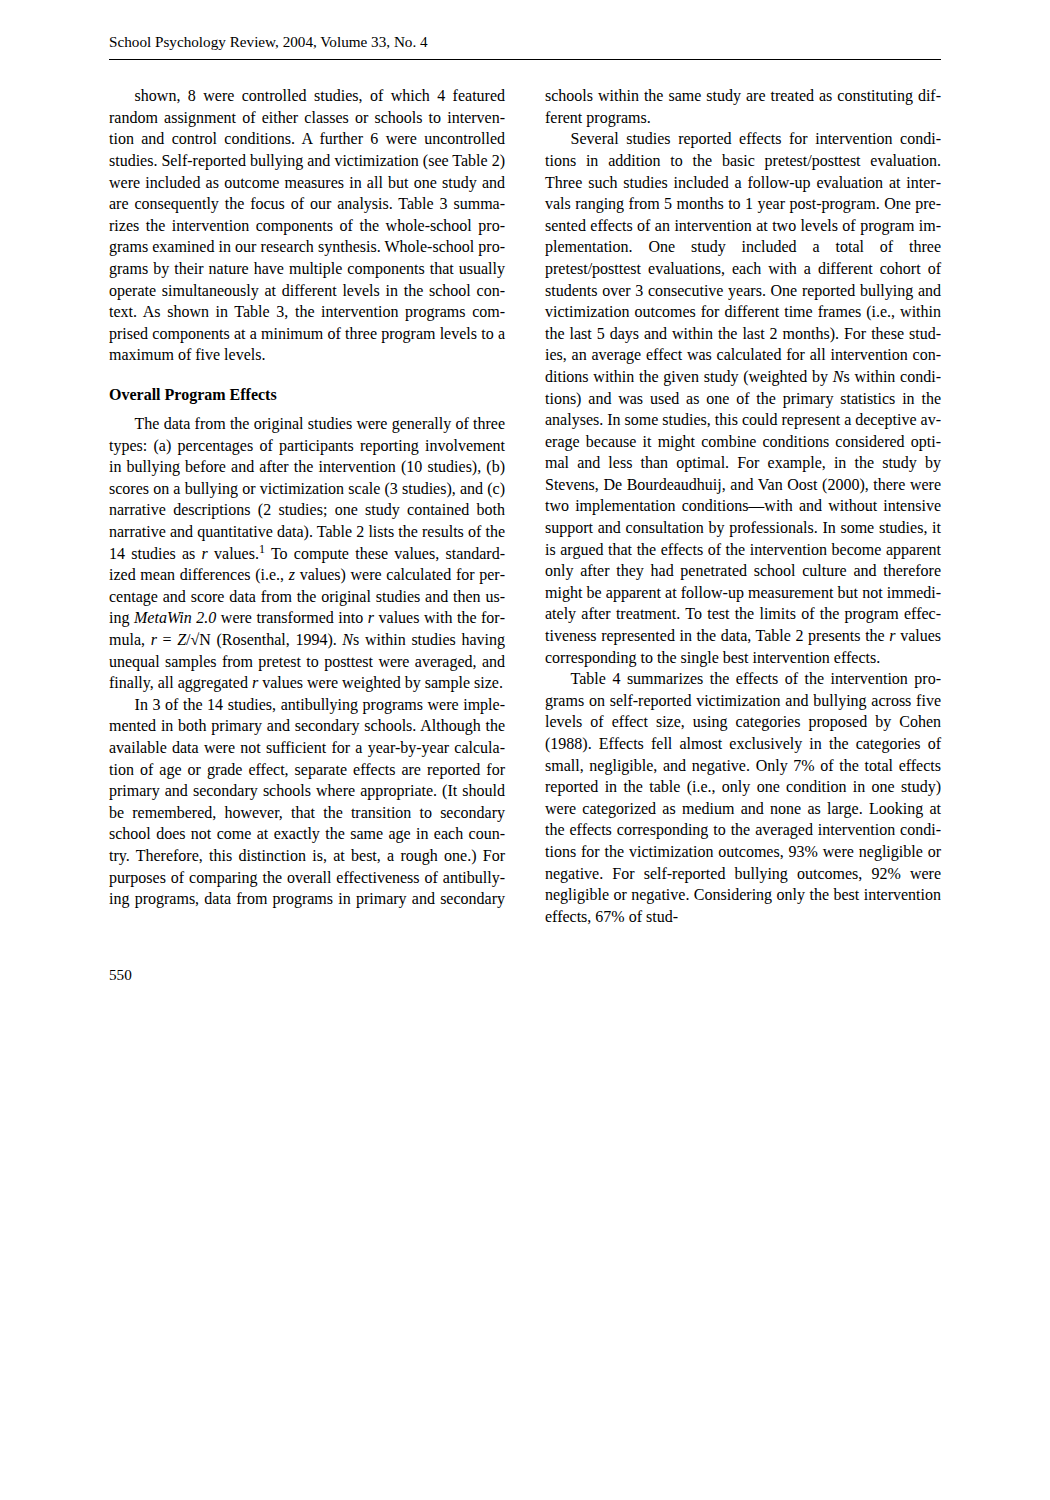School Psychology Review, 2004, Volume 33, No. 4
shown, 8 were controlled studies, of which 4 featured random assignment of either classes or schools to intervention and control conditions. A further 6 were uncontrolled studies. Self-reported bullying and victimization (see Table 2) were included as outcome measures in all but one study and are consequently the focus of our analysis. Table 3 summarizes the intervention components of the whole-school programs examined in our research synthesis. Whole-school programs by their nature have multiple components that usually operate simultaneously at different levels in the school context. As shown in Table 3, the intervention programs comprised components at a minimum of three program levels to a maximum of five levels.
Overall Program Effects
The data from the original studies were generally of three types: (a) percentages of participants reporting involvement in bullying before and after the intervention (10 studies), (b) scores on a bullying or victimization scale (3 studies), and (c) narrative descriptions (2 studies; one study contained both narrative and quantitative data). Table 2 lists the results of the 14 studies as r values.1 To compute these values, standardized mean differences (i.e., z values) were calculated for percentage and score data from the original studies and then using MetaWin 2.0 were transformed into r values with the formula, r = Z/√N (Rosenthal, 1994). Ns within studies having unequal samples from pretest to posttest were averaged, and finally, all aggregated r values were weighted by sample size.
In 3 of the 14 studies, antibullying programs were implemented in both primary and secondary schools. Although the available data were not sufficient for a year-by-year calculation of age or grade effect, separate effects are reported for primary and secondary schools where appropriate. (It should be remembered, however, that the transition to secondary school does not come at exactly the same age in each country. Therefore, this distinction is, at best, a rough one.) For purposes of comparing the overall effectiveness of antibullying programs, data from programs in primary and secondary schools within the same study are treated as constituting different programs.
Several studies reported effects for intervention conditions in addition to the basic pretest/posttest evaluation. Three such studies included a follow-up evaluation at intervals ranging from 5 months to 1 year post-program. One presented effects of an intervention at two levels of program implementation. One study included a total of three pretest/posttest evaluations, each with a different cohort of students over 3 consecutive years. One reported bullying and victimization outcomes for different time frames (i.e., within the last 5 days and within the last 2 months). For these studies, an average effect was calculated for all intervention conditions within the given study (weighted by Ns within conditions) and was used as one of the primary statistics in the analyses. In some studies, this could represent a deceptive average because it might combine conditions considered optimal and less than optimal. For example, in the study by Stevens, De Bourdeaudhuij, and Van Oost (2000), there were two implementation conditions—with and without intensive support and consultation by professionals. In some studies, it is argued that the effects of the intervention become apparent only after they had penetrated school culture and therefore might be apparent at follow-up measurement but not immediately after treatment. To test the limits of the program effectiveness represented in the data, Table 2 presents the r values corresponding to the single best intervention effects.
Table 4 summarizes the effects of the intervention programs on self-reported victimization and bullying across five levels of effect size, using categories proposed by Cohen (1988). Effects fell almost exclusively in the categories of small, negligible, and negative. Only 7% of the total effects reported in the table (i.e., only one condition in one study) were categorized as medium and none as large. Looking at the effects corresponding to the averaged intervention conditions for the victimization outcomes, 93% were negligible or negative. For self-reported bullying outcomes, 92% were negligible or negative. Considering only the best intervention effects, 67% of stud-
550